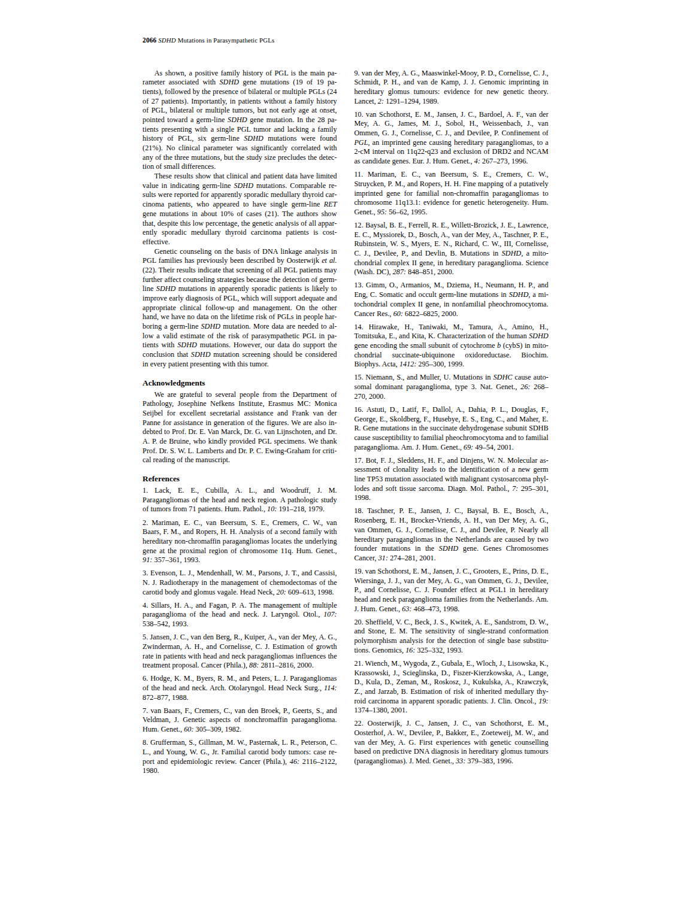2066 SDHD Mutations in Parasympathetic PGLs
As shown, a positive family history of PGL is the main parameter associated with SDHD gene mutations (19 of 19 patients), followed by the presence of bilateral or multiple PGLs (24 of 27 patients). Importantly, in patients without a family history of PGL, bilateral or multiple tumors, but not early age at onset, pointed toward a germ-line SDHD gene mutation. In the 28 patients presenting with a single PGL tumor and lacking a family history of PGL, six germ-line SDHD mutations were found (21%). No clinical parameter was significantly correlated with any of the three mutations, but the study size precludes the detection of small differences.
These results show that clinical and patient data have limited value in indicating germ-line SDHD mutations. Comparable results were reported for apparently sporadic medullary thyroid carcinoma patients, who appeared to have single germ-line RET gene mutations in about 10% of cases (21). The authors show that, despite this low percentage, the genetic analysis of all apparently sporadic medullary thyroid carcinoma patients is cost-effective.
Genetic counseling on the basis of DNA linkage analysis in PGL families has previously been described by Oosterwijk et al. (22). Their results indicate that screening of all PGL patients may further affect counseling strategies because the detection of germ-line SDHD mutations in apparently sporadic patients is likely to improve early diagnosis of PGL, which will support adequate and appropriate clinical follow-up and management. On the other hand, we have no data on the lifetime risk of PGLs in people harboring a germ-line SDHD mutation. More data are needed to allow a valid estimate of the risk of parasympathetic PGL in patients with SDHD mutations. However, our data do support the conclusion that SDHD mutation screening should be considered in every patient presenting with this tumor.
Acknowledgments
We are grateful to several people from the Department of Pathology, Josephine Nefkens Institute, Erasmus MC: Monica Seijbel for excellent secretarial assistance and Frank van der Panne for assistance in generation of the figures. We are also indebted to Prof. Dr. E. Van Marck, Dr. G. van Lijnschoten, and Dr. A. P. de Bruine, who kindly provided PGL specimens. We thank Prof. Dr. S. W. L. Lamberts and Dr. P. C. Ewing-Graham for critical reading of the manuscript.
References
1. Lack, E. E., Cubilla, A. L., and Woodruff, J. M. Paragangliomas of the head and neck region. A pathologic study of tumors from 71 patients. Hum. Pathol., 10: 191–218, 1979.
2. Mariman, E. C., van Beersum, S. E., Cremers, C. W., van Baars, F. M., and Ropers, H. H. Analysis of a second family with hereditary non-chromaffin paragangliomas locates the underlying gene at the proximal region of chromosome 11q. Hum. Genet., 91: 357–361, 1993.
3. Evenson, L. J., Mendenhall, W. M., Parsons, J. T., and Cassisi, N. J. Radiotherapy in the management of chemodectomas of the carotid body and glomus vagale. Head Neck, 20: 609–613, 1998.
4. Sillars, H. A., and Fagan, P. A. The management of multiple paraganglioma of the head and neck. J. Laryngol. Otol., 107: 538–542, 1993.
5. Jansen, J. C., van den Berg, R., Kuiper, A., van der Mey, A. G., Zwinderman, A. H., and Cornelisse, C. J. Estimation of growth rate in patients with head and neck paragangliomas influences the treatment proposal. Cancer (Phila.), 88: 2811–2816, 2000.
6. Hodge, K. M., Byers, R. M., and Peters, L. J. Paragangliomas of the head and neck. Arch. Otolaryngol. Head Neck Surg., 114: 872–877, 1988.
7. van Baars, F., Cremers, C., van den Broek, P., Geerts, S., and Veldman, J. Genetic aspects of nonchromaffin paraganglioma. Hum. Genet., 60: 305–309, 1982.
8. Grufferman, S., Gillman, M. W., Pasternak, L. R., Peterson, C. L., and Young, W. G., Jr. Familial carotid body tumors: case report and epidemiologic review. Cancer (Phila.), 46: 2116–2122, 1980.
9. van der Mey, A. G., Maaswinkel-Mooy, P. D., Cornelisse, C. J., Schmidt, P. H., and van de Kamp, J. J. Genomic imprinting in hereditary glomus tumours: evidence for new genetic theory. Lancet, 2: 1291–1294, 1989.
10. van Schothorst, E. M., Jansen, J. C., Bardoel, A. F., van der Mey, A. G., James, M. J., Sobol, H., Weissenbach, J., van Ommen, G. J., Cornelisse, C. J., and Devilee, P. Confinement of PGL, an imprinted gene causing hereditary paragangliomas, to a 2-cM interval on 11q22-q23 and exclusion of DRD2 and NCAM as candidate genes. Eur. J. Hum. Genet., 4: 267–273, 1996.
11. Mariman, E. C., van Beersum, S. E., Cremers, C. W., Struycken, P. M., and Ropers, H. H. Fine mapping of a putatively imprinted gene for familial non-chromaffin paragangliomas to chromosome 11q13.1: evidence for genetic heterogeneity. Hum. Genet., 95: 56–62, 1995.
12. Baysal, B. E., Ferrell, R. E., Willett-Brozick, J. E., Lawrence, E. C., Myssiorek, D., Bosch, A., van der Mey, A., Taschner, P. E., Rubinstein, W. S., Myers, E. N., Richard, C. W., III, Cornelisse, C. J., Devilee, P., and Devlin, B. Mutations in SDHD, a mitochondrial complex II gene, in hereditary paraganglioma. Science (Wash. DC), 287: 848–851, 2000.
13. Gimm, O., Armanios, M., Dziema, H., Neumann, H. P., and Eng, C. Somatic and occult germ-line mutations in SDHD, a mitochondrial complex II gene, in nonfamilial pheochromocytoma. Cancer Res., 60: 6822–6825, 2000.
14. Hirawake, H., Taniwaki, M., Tamura, A., Amino, H., Tomitsuka, E., and Kita, K. Characterization of the human SDHD gene encoding the small subunit of cytochrome b (cybS) in mitochondrial succinate-ubiquinone oxidoreductase. Biochim. Biophys. Acta, 1412: 295–300, 1999.
15. Niemann, S., and Muller, U. Mutations in SDHC cause autosomal dominant paraganglioma, type 3. Nat. Genet., 26: 268–270, 2000.
16. Astuti, D., Latif, F., Dallol, A., Dahia, P. L., Douglas, F., George, E., Skoldberg, F., Husebye, E. S., Eng, C., and Maher, E. R. Gene mutations in the succinate dehydrogenase subunit SDHB cause susceptibility to familial pheochromocytoma and to familial paraganglioma. Am. J. Hum. Genet., 69: 49–54, 2001.
17. Bot, F. J., Sleddens, H. F., and Dinjens, W. N. Molecular assessment of clonality leads to the identification of a new germ line TP53 mutation associated with malignant cystosarcoma phyllodes and soft tissue sarcoma. Diagn. Mol. Pathol., 7: 295–301, 1998.
18. Taschner, P. E., Jansen, J. C., Baysal, B. E., Bosch, A., Rosenberg, E. H., Brocker-Vriends, A. H., van Der Mey, A. G., van Ommen, G. J., Cornelisse, C. J., and Devilee, P. Nearly all hereditary paragangliomas in the Netherlands are caused by two founder mutations in the SDHD gene. Genes Chromosomes Cancer, 31: 274–281, 2001.
19. van Schothorst, E. M., Jansen, J. C., Grooters, E., Prins, D. E., Wiersinga, J. J., van der Mey, A. G., van Ommen, G. J., Devilee, P., and Cornelisse, C. J. Founder effect at PGL1 in hereditary head and neck paraganglioma families from the Netherlands. Am. J. Hum. Genet., 63: 468–473, 1998.
20. Sheffield, V. C., Beck, J. S., Kwitek, A. E., Sandstrom, D. W., and Stone, E. M. The sensitivity of single-strand conformation polymorphism analysis for the detection of single base substitutions. Genomics, 16: 325–332, 1993.
21. Wiench, M., Wygoda, Z., Gubala, E., Wloch, J., Lisowska, K., Krassowski, J., Scieglinska, D., Fiszer-Kierzkowska, A., Lange, D., Kula, D., Zeman, M., Roskosz, J., Kukulska, A., Krawczyk, Z., and Jarzab, B. Estimation of risk of inherited medullary thyroid carcinoma in apparent sporadic patients. J. Clin. Oncol., 19: 1374–1380, 2001.
22. Oosterwijk, J. C., Jansen, J. C., van Schothorst, E. M., Oosterhof, A. W., Devilee, P., Bakker, E., Zoeteweij, M. W., and van der Mey, A. G. First experiences with genetic counselling based on predictive DNA diagnosis in hereditary glomus tumours (paragangliomas). J. Med. Genet., 33: 379–383, 1996.